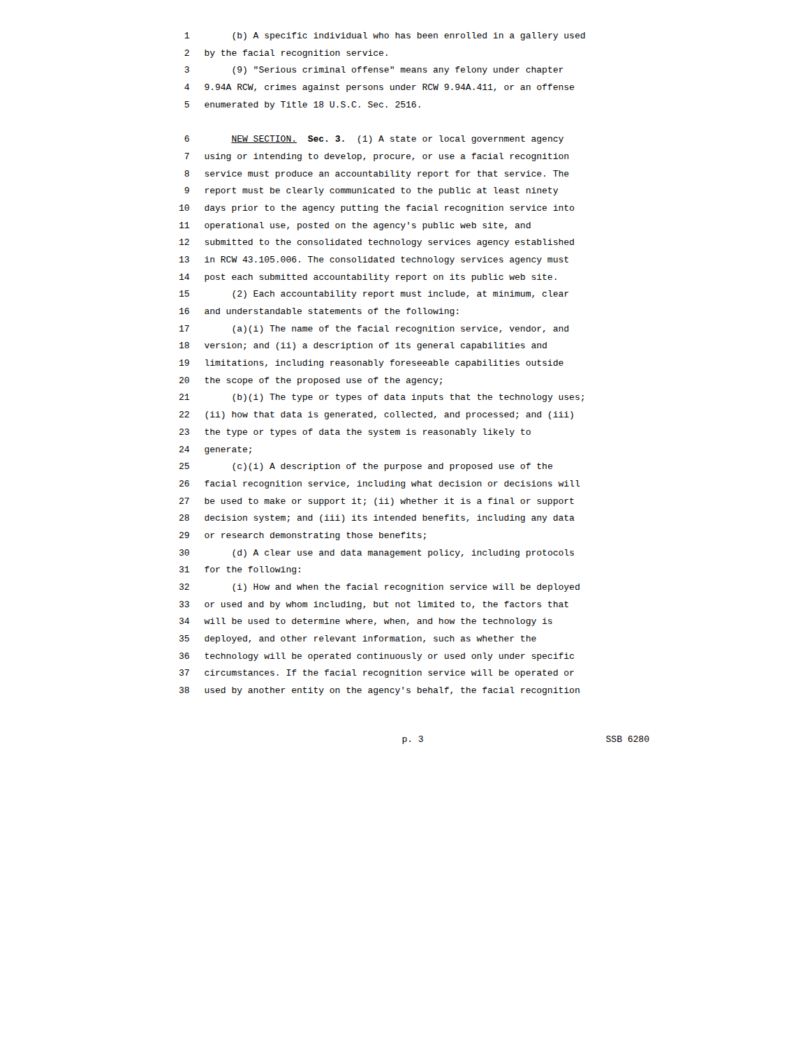1 (b) A specific individual who has been enrolled in a gallery used
2 by the facial recognition service.
3 (9) "Serious criminal offense" means any felony under chapter
49.94A RCW, crimes against persons under RCW 9.94A.411, or an offense
5 enumerated by Title 18 U.S.C. Sec. 2516.
6 NEW SECTION. Sec. 3. (1) A state or local government agency
7 using or intending to develop, procure, or use a facial recognition
8 service must produce an accountability report for that service. The
9 report must be clearly communicated to the public at least ninety
10 days prior to the agency putting the facial recognition service into
11 operational use, posted on the agency's public web site, and
12 submitted to the consolidated technology services agency established
13 in RCW 43.105.006. The consolidated technology services agency must
14 post each submitted accountability report on its public web site.
15 (2) Each accountability report must include, at minimum, clear
16 and understandable statements of the following:
17 (a)(i) The name of the facial recognition service, vendor, and
18 version; and (ii) a description of its general capabilities and
19 limitations, including reasonably foreseeable capabilities outside
20 the scope of the proposed use of the agency;
21 (b)(i) The type or types of data inputs that the technology uses;
22(ii) how that data is generated, collected, and processed; and (iii)
23 the type or types of data the system is reasonably likely to
24 generate;
25 (c)(i) A description of the purpose and proposed use of the
26 facial recognition service, including what decision or decisions will
27 be used to make or support it; (ii) whether it is a final or support
28 decision system; and (iii) its intended benefits, including any data
29 or research demonstrating those benefits;
30 (d) A clear use and data management policy, including protocols
31 for the following:
32 (i) How and when the facial recognition service will be deployed
33 or used and by whom including, but not limited to, the factors that
34 will be used to determine where, when, and how the technology is
35 deployed, and other relevant information, such as whether the
36 technology will be operated continuously or used only under specific
37 circumstances. If the facial recognition service will be operated or
38 used by another entity on the agency's behalf, the facial recognition
p. 3 SSB 6280